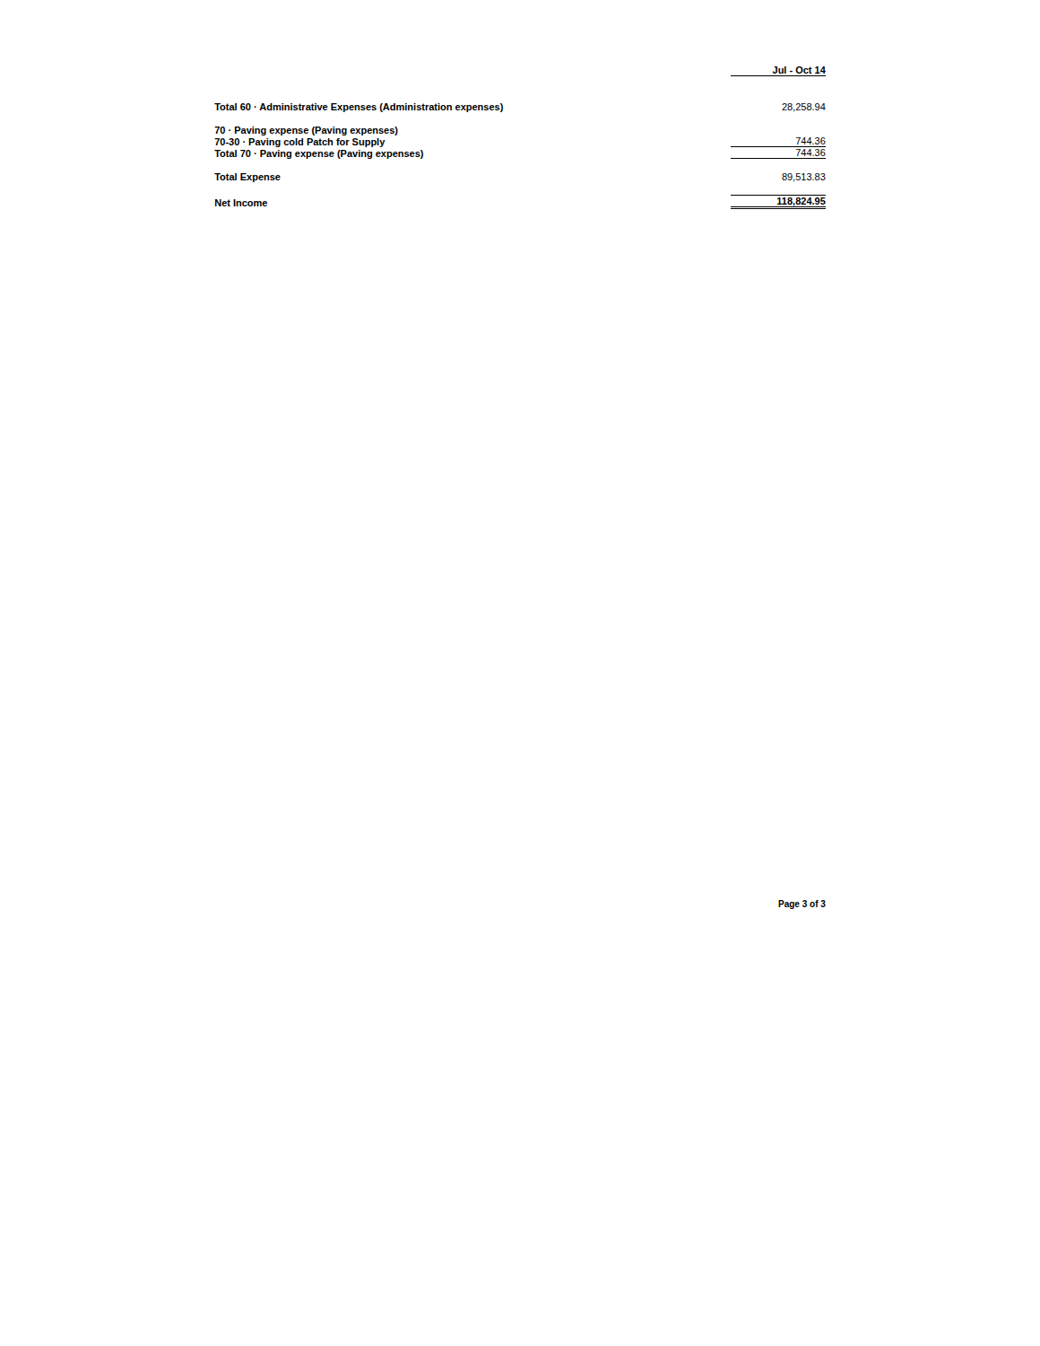| | Jul - Oct 14 |
| Total 60 · Administrative Expenses (Administration expenses) | 28,258.94 |
| 70 · Paving expense (Paving expenses) | |
| 70-30 · Paving cold Patch for Supply | 744.36 |
| Total 70 · Paving expense (Paving expenses) | 744.36 |
| Total Expense | 89,513.83 |
| Net Income | 118,824.95 |
Page 3 of 3